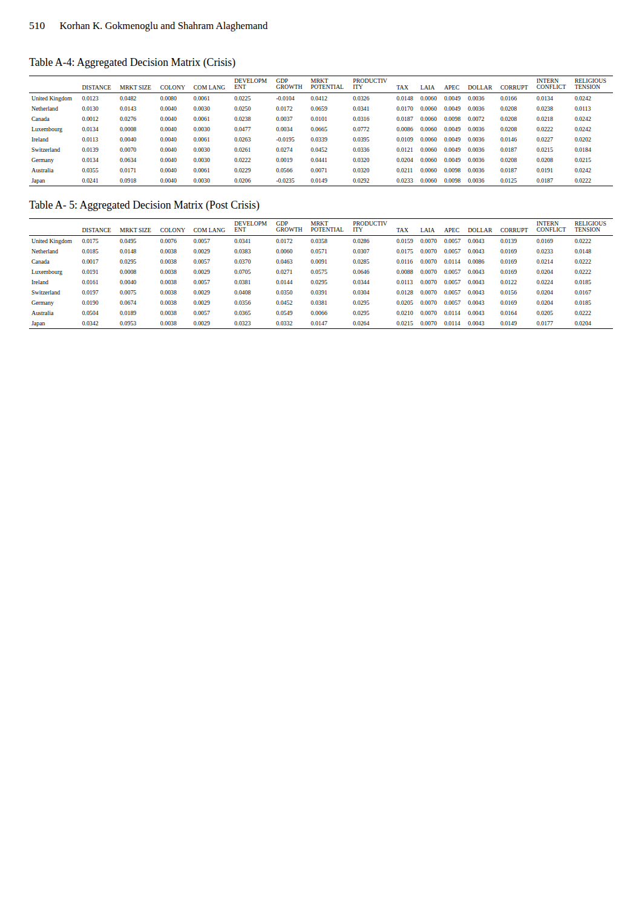510 Korhan K. Gokmenoglu and Shahram Alaghemand
Table A-4: Aggregated Decision Matrix (Crisis)
| | DISTANCE | MRKT SIZE | COLONY | COM LANG | DEVELOPM ENT | GDP GROWTH | MRKT POTENTIAL | PRODUCTIV ITY | TAX | LAIA | APEC | DOLLAR | CORRUPT | INTERN CONFLICT | RELIGIOUS TENSION |
| --- | --- | --- | --- | --- | --- | --- | --- | --- | --- | --- | --- | --- | --- | --- | --- |
| United Kingdom | 0.0123 | 0.0482 | 0.0080 | 0.0061 | 0.0225 | -0.0104 | 0.0412 | 0.0326 | 0.0148 | 0.0060 | 0.0049 | 0.0036 | 0.0166 | 0.0134 | 0.0242 |
| Netherland | 0.0130 | 0.0143 | 0.0040 | 0.0030 | 0.0250 | 0.0172 | 0.0659 | 0.0341 | 0.0170 | 0.0060 | 0.0049 | 0.0036 | 0.0208 | 0.0238 | 0.0113 |
| Canada | 0.0012 | 0.0276 | 0.0040 | 0.0061 | 0.0238 | 0.0037 | 0.0101 | 0.0316 | 0.0187 | 0.0060 | 0.0098 | 0.0072 | 0.0208 | 0.0218 | 0.0242 |
| Luxembourg | 0.0134 | 0.0008 | 0.0040 | 0.0030 | 0.0477 | 0.0034 | 0.0665 | 0.0772 | 0.0086 | 0.0060 | 0.0049 | 0.0036 | 0.0208 | 0.0222 | 0.0242 |
| Ireland | 0.0113 | 0.0040 | 0.0040 | 0.0061 | 0.0263 | -0.0195 | 0.0339 | 0.0395 | 0.0109 | 0.0060 | 0.0049 | 0.0036 | 0.0146 | 0.0227 | 0.0202 |
| Switzerland | 0.0139 | 0.0070 | 0.0040 | 0.0030 | 0.0261 | 0.0274 | 0.0452 | 0.0336 | 0.0121 | 0.0060 | 0.0049 | 0.0036 | 0.0187 | 0.0215 | 0.0184 |
| Germany | 0.0134 | 0.0634 | 0.0040 | 0.0030 | 0.0222 | 0.0019 | 0.0441 | 0.0320 | 0.0204 | 0.0060 | 0.0049 | 0.0036 | 0.0208 | 0.0208 | 0.0215 |
| Australia | 0.0355 | 0.0171 | 0.0040 | 0.0061 | 0.0229 | 0.0566 | 0.0071 | 0.0320 | 0.0211 | 0.0060 | 0.0098 | 0.0036 | 0.0187 | 0.0191 | 0.0242 |
| Japan | 0.0241 | 0.0918 | 0.0040 | 0.0030 | 0.0206 | -0.0235 | 0.0149 | 0.0292 | 0.0233 | 0.0060 | 0.0098 | 0.0036 | 0.0125 | 0.0187 | 0.0222 |
Table A- 5: Aggregated Decision Matrix (Post Crisis)
| | DISTANCE | MRKT SIZE | COLONY | COM LANG | DEVELOPM ENT | GDP GROWTH | MRKT POTENTIAL | PRODUCTIV ITY | TAX | LAIA | APEC | DOLLAR | CORRUPT | INTERN CONFLICT | RELIGIOUS TENSION |
| --- | --- | --- | --- | --- | --- | --- | --- | --- | --- | --- | --- | --- | --- | --- | --- |
| United Kingdom | 0.0175 | 0.0495 | 0.0076 | 0.0057 | 0.0341 | 0.0172 | 0.0358 | 0.0286 | 0.0159 | 0.0070 | 0.0057 | 0.0043 | 0.0139 | 0.0169 | 0.0222 |
| Netherland | 0.0185 | 0.0148 | 0.0038 | 0.0029 | 0.0383 | 0.0060 | 0.0571 | 0.0307 | 0.0175 | 0.0070 | 0.0057 | 0.0043 | 0.0169 | 0.0233 | 0.0148 |
| Canada | 0.0017 | 0.0295 | 0.0038 | 0.0057 | 0.0370 | 0.0463 | 0.0091 | 0.0285 | 0.0116 | 0.0070 | 0.0114 | 0.0086 | 0.0169 | 0.0214 | 0.0222 |
| Luxembourg | 0.0191 | 0.0008 | 0.0038 | 0.0029 | 0.0705 | 0.0271 | 0.0575 | 0.0646 | 0.0088 | 0.0070 | 0.0057 | 0.0043 | 0.0169 | 0.0204 | 0.0222 |
| Ireland | 0.0161 | 0.0040 | 0.0038 | 0.0057 | 0.0381 | 0.0144 | 0.0295 | 0.0344 | 0.0113 | 0.0070 | 0.0057 | 0.0043 | 0.0122 | 0.0224 | 0.0185 |
| Switzerland | 0.0197 | 0.0075 | 0.0038 | 0.0029 | 0.0408 | 0.0350 | 0.0391 | 0.0304 | 0.0128 | 0.0070 | 0.0057 | 0.0043 | 0.0156 | 0.0204 | 0.0167 |
| Germany | 0.0190 | 0.0674 | 0.0038 | 0.0029 | 0.0356 | 0.0452 | 0.0381 | 0.0295 | 0.0205 | 0.0070 | 0.0057 | 0.0043 | 0.0169 | 0.0204 | 0.0185 |
| Australia | 0.0504 | 0.0189 | 0.0038 | 0.0057 | 0.0365 | 0.0549 | 0.0066 | 0.0295 | 0.0210 | 0.0070 | 0.0114 | 0.0043 | 0.0164 | 0.0205 | 0.0222 |
| Japan | 0.0342 | 0.0953 | 0.0038 | 0.0029 | 0.0323 | 0.0332 | 0.0147 | 0.0264 | 0.0215 | 0.0070 | 0.0114 | 0.0043 | 0.0149 | 0.0177 | 0.0204 |